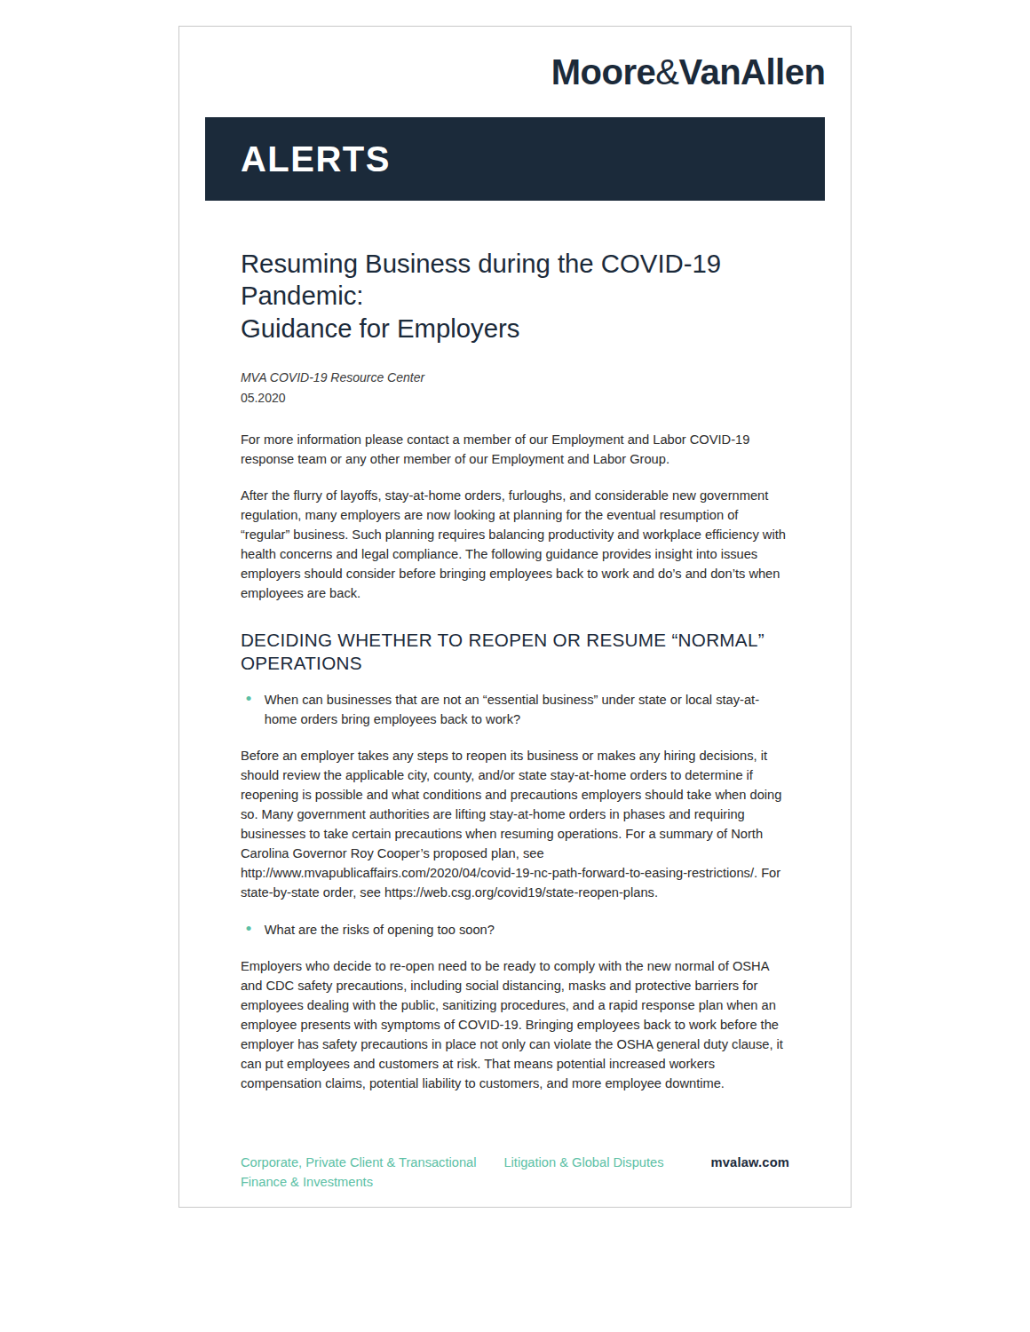Moore&VanAllen
ALERTS
Resuming Business during the COVID-19 Pandemic:
Guidance for Employers
MVA COVID-19 Resource Center
05.2020
For more information please contact a member of our Employment and Labor COVID-19 response team or any other member of our Employment and Labor Group.
After the flurry of layoffs, stay-at-home orders, furloughs, and considerable new government regulation, many employers are now looking at planning for the eventual resumption of “regular” business. Such planning requires balancing productivity and workplace efficiency with health concerns and legal compliance. The following guidance provides insight into issues employers should consider before bringing employees back to work and do’s and don’ts when employees are back.
DECIDING WHETHER TO REOPEN OR RESUME “NORMAL”
OPERATIONS
When can businesses that are not an “essential business” under state or local stay-at- home orders bring employees back to work?
Before an employer takes any steps to reopen its business or makes any hiring decisions, it should review the applicable city, county, and/or state stay-at-home orders to determine if reopening is possible and what conditions and precautions employers should take when doing so. Many government authorities are lifting stay-at-home orders in phases and requiring businesses to take certain precautions when resuming operations. For a summary of North Carolina Governor Roy Cooper’s proposed plan, see http://www.mvapublicaffairs.com/2020/04/covid-19-nc-path-forward-to-easing-restrictions/. For state-by-state order, see https://web.csg.org/covid19/state-reopen-plans.
What are the risks of opening too soon?
Employers who decide to re-open need to be ready to comply with the new normal of OSHA and CDC safety precautions, including social distancing, masks and protective barriers for employees dealing with the public, sanitizing procedures, and a rapid response plan when an employee presents with symptoms of COVID-19. Bringing employees back to work before the employer has safety precautions in place not only can violate the OSHA general duty clause, it can put employees and customers at risk. That means potential increased workers compensation claims, potential liability to customers, and more employee downtime.
Corporate, Private Client & Transactional Litigation & Global Disputes Finance & Investments
mvalaw.com